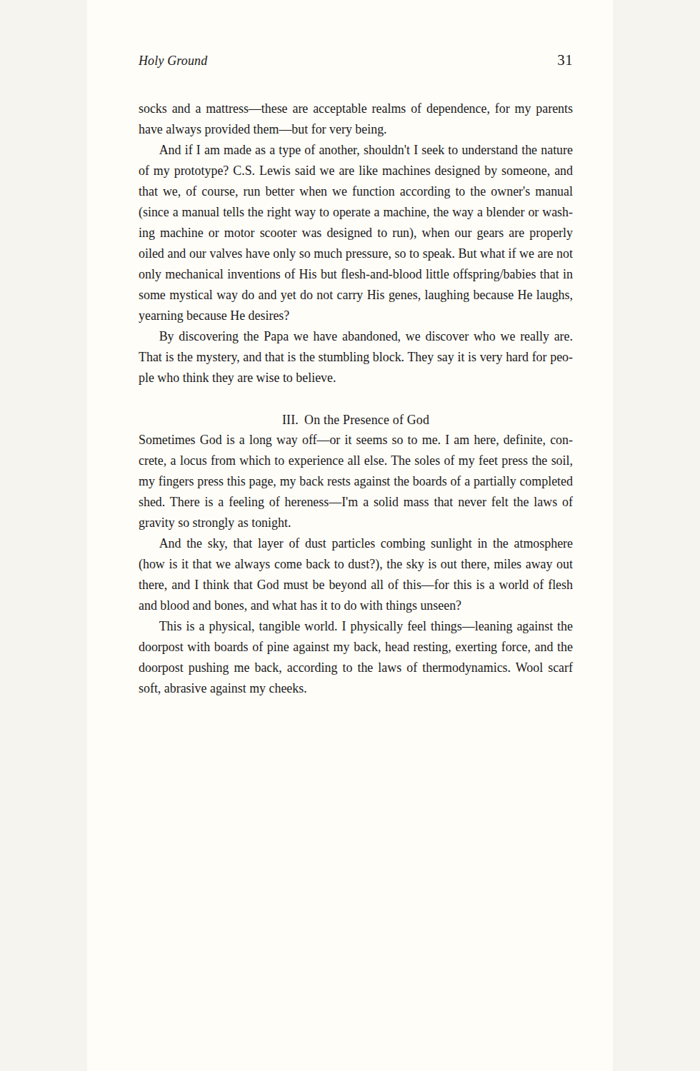Holy Ground 31
socks and a mattress—these are acceptable realms of dependence, for my parents have always provided them—but for very being.
And if I am made as a type of another, shouldn't I seek to understand the nature of my prototype? C.S. Lewis said we are like machines designed by someone, and that we, of course, run better when we function according to the owner's manual (since a manual tells the right way to operate a machine, the way a blender or washing machine or motor scooter was designed to run), when our gears are properly oiled and our valves have only so much pressure, so to speak. But what if we are not only mechanical inventions of His but flesh-and-blood little offspring/babies that in some mystical way do and yet do not carry His genes, laughing because He laughs, yearning because He desires?
By discovering the Papa we have abandoned, we discover who we really are. That is the mystery, and that is the stumbling block. They say it is very hard for people who think they are wise to believe.
III. On the Presence of God
Sometimes God is a long way off—or it seems so to me. I am here, definite, concrete, a locus from which to experience all else. The soles of my feet press the soil, my fingers press this page, my back rests against the boards of a partially completed shed. There is a feeling of hereness—I'm a solid mass that never felt the laws of gravity so strongly as tonight.
And the sky, that layer of dust particles combing sunlight in the atmosphere (how is it that we always come back to dust?), the sky is out there, miles away out there, and I think that God must be beyond all of this—for this is a world of flesh and blood and bones, and what has it to do with things unseen?
This is a physical, tangible world. I physically feel things—leaning against the doorpost with boards of pine against my back, head resting, exerting force, and the doorpost pushing me back, according to the laws of thermodynamics. Wool scarf soft, abrasive against my cheeks.